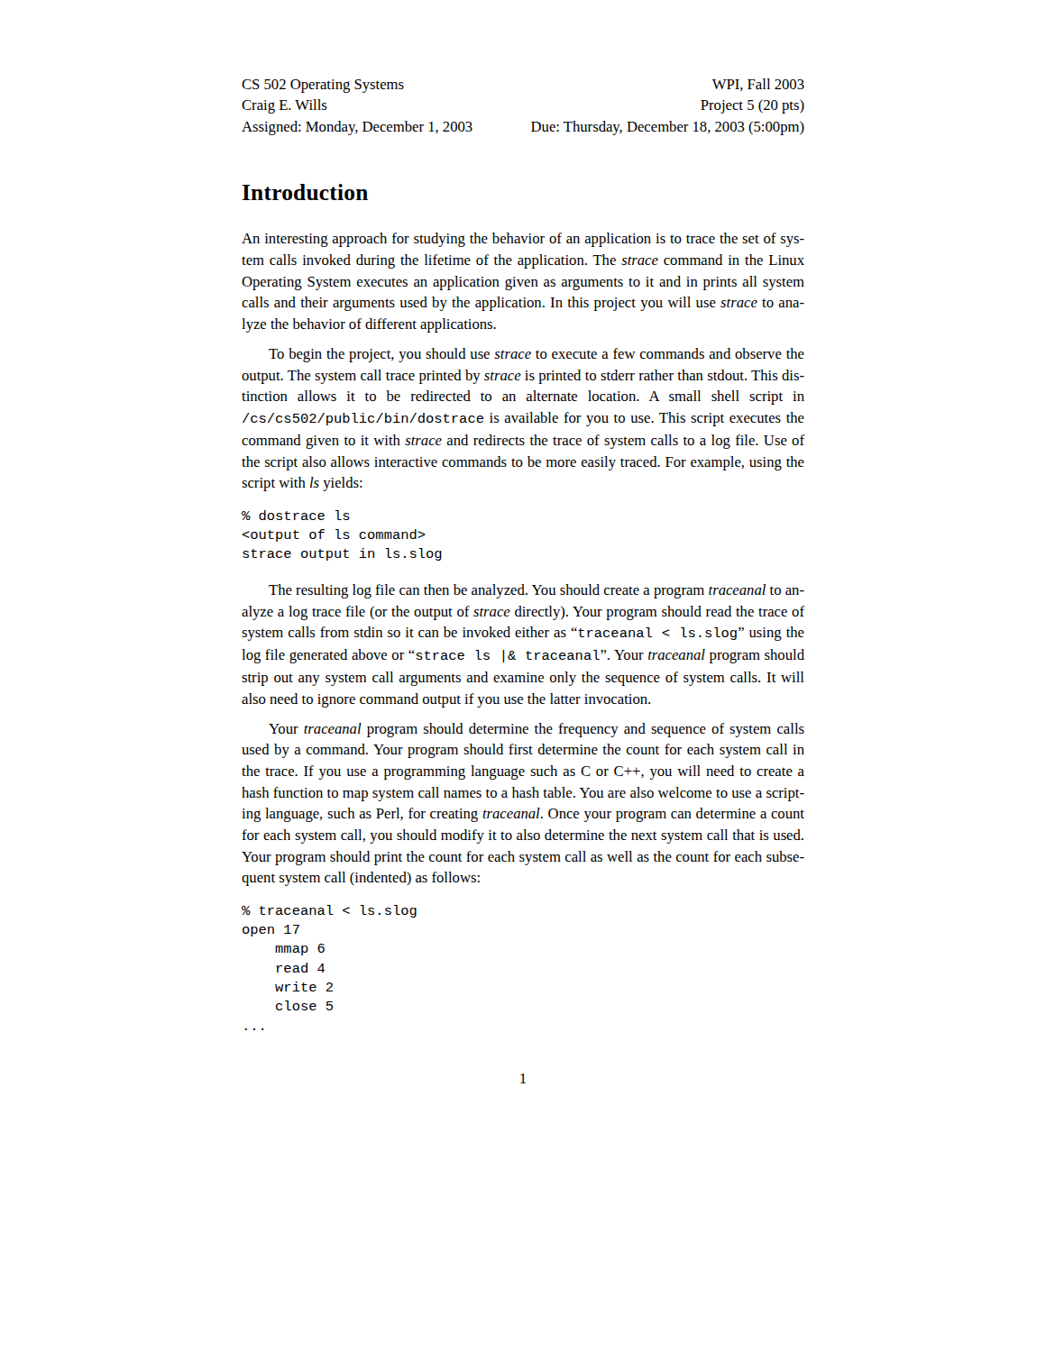| CS 502 Operating Systems | WPI, Fall 2003 |
| Craig E. Wills | Project 5 (20 pts) |
| Assigned: Monday, December 1, 2003 | Due: Thursday, December 18, 2003 (5:00pm) |
Introduction
An interesting approach for studying the behavior of an application is to trace the set of system calls invoked during the lifetime of the application. The strace command in the Linux Operating System executes an application given as arguments to it and in prints all system calls and their arguments used by the application. In this project you will use strace to analyze the behavior of different applications.
To begin the project, you should use strace to execute a few commands and observe the output. The system call trace printed by strace is printed to stderr rather than stdout. This distinction allows it to be redirected to an alternate location. A small shell script in /cs/cs502/public/bin/dostrace is available for you to use. This script executes the command given to it with strace and redirects the trace of system calls to a log file. Use of the script also allows interactive commands to be more easily traced. For example, using the script with ls yields:
% dostrace ls
<output of ls command>
strace output in ls.slog
The resulting log file can then be analyzed. You should create a program traceanal to analyze a log trace file (or the output of strace directly). Your program should read the trace of system calls from stdin so it can be invoked either as “traceanal < ls.slog” using the log file generated above or “strace ls |& traceanal”. Your traceanal program should strip out any system call arguments and examine only the sequence of system calls. It will also need to ignore command output if you use the latter invocation.
Your traceanal program should determine the frequency and sequence of system calls used by a command. Your program should first determine the count for each system call in the trace. If you use a programming language such as C or C++, you will need to create a hash function to map system call names to a hash table. You are also welcome to use a scripting language, such as Perl, for creating traceanal. Once your program can determine a count for each system call, you should modify it to also determine the next system call that is used. Your program should print the count for each system call as well as the count for each subsequent system call (indented) as follows:
% traceanal < ls.slog
open 17
    mmap 6
    read 4
    write 2
    close 5
...
1